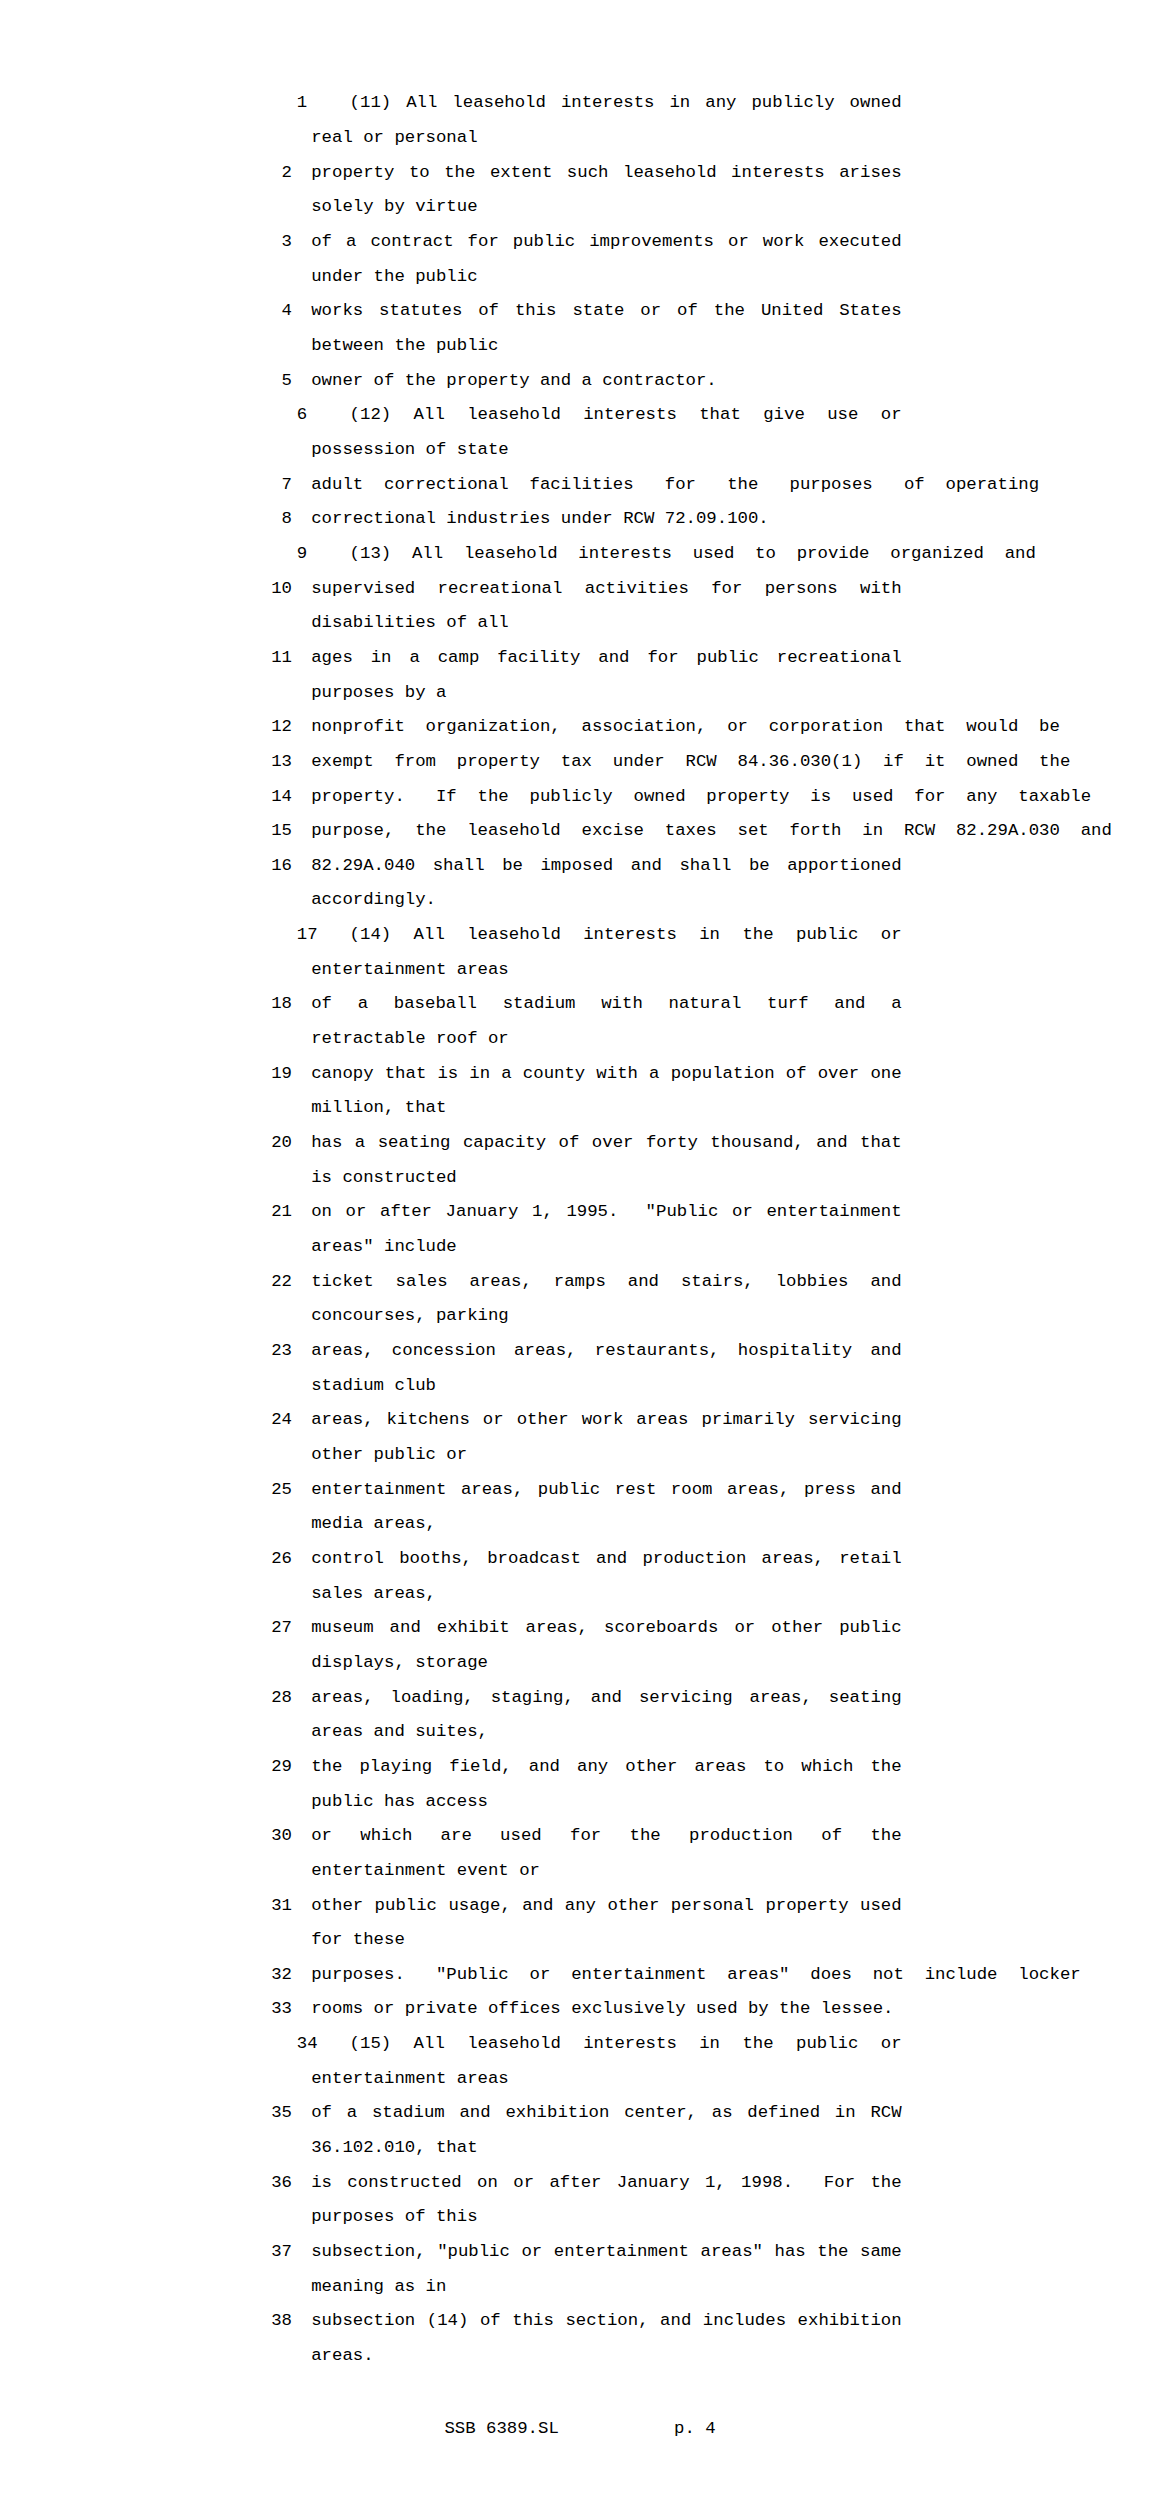(11) All leasehold interests in any publicly owned real or personal
property to the extent such leasehold interests arises solely by virtue
of a contract for public improvements or work executed under the public
works statutes of this state or of the United States between the public
owner of the property and a contractor.
(12) All leasehold interests that give use or possession of state
adult correctional facilities for the purposes of operating
correctional industries under RCW 72.09.100.
(13) All leasehold interests used to provide organized and
supervised recreational activities for persons with disabilities of all
ages in a camp facility and for public recreational purposes by a
nonprofit organization, association, or corporation that would be
exempt from property tax under RCW 84.36.030(1) if it owned the
property. If the publicly owned property is used for any taxable
purpose, the leasehold excise taxes set forth in RCW 82.29A.030 and
82.29A.040 shall be imposed and shall be apportioned accordingly.
(14) All leasehold interests in the public or entertainment areas
of a baseball stadium with natural turf and a retractable roof or
canopy that is in a county with a population of over one million, that
has a seating capacity of over forty thousand, and that is constructed
on or after January 1, 1995. "Public or entertainment areas" include
ticket sales areas, ramps and stairs, lobbies and concourses, parking
areas, concession areas, restaurants, hospitality and stadium club
areas, kitchens or other work areas primarily servicing other public or
entertainment areas, public rest room areas, press and media areas,
control booths, broadcast and production areas, retail sales areas,
museum and exhibit areas, scoreboards or other public displays, storage
areas, loading, staging, and servicing areas, seating areas and suites,
the playing field, and any other areas to which the public has access
or which are used for the production of the entertainment event or
other public usage, and any other personal property used for these
purposes. "Public or entertainment areas" does not include locker
rooms or private offices exclusively used by the lessee.
(15) All leasehold interests in the public or entertainment areas
of a stadium and exhibition center, as defined in RCW 36.102.010, that
is constructed on or after January 1, 1998. For the purposes of this
subsection, "public or entertainment areas" has the same meaning as in
subsection (14) of this section, and includes exhibition areas.
SSB 6389.SL p. 4